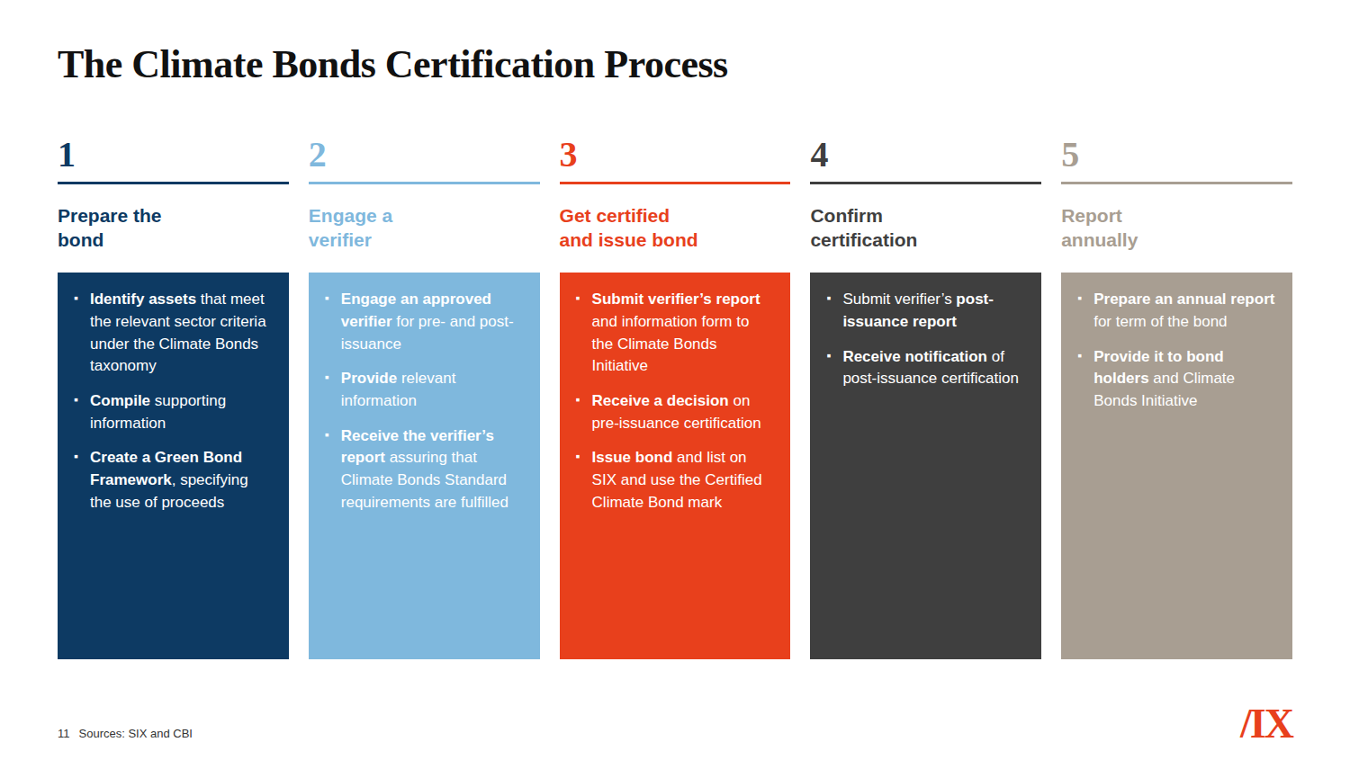The Climate Bonds Certification Process
1
Prepare the
bond
Identify assets that meet the relevant sector criteria under the Climate Bonds taxonomy
Compile supporting information
Create a Green Bond Framework, specifying the use of proceeds
2
Engage a
verifier
Engage an approved verifier for pre- and post-issuance
Provide relevant information
Receive the verifier’s report assuring that Climate Bonds Standard require­ments are fulfilled
3
Get certified
and issue bond
Submit verifier’s report and information form to the Climate Bonds Initiative
Receive a decision on pre-issuance certification
Issue bond and list on SIX and use the Certified Climate Bond mark
4
Confirm
certification
Submit verifier’s post-issuance report
Receive notification of post-issuance certification
5
Report
annually
Prepare an annual report for term of the bond
Provide it to bond holders and Climate Bonds Initiative
11 Sources: SIX and CBI
/IX